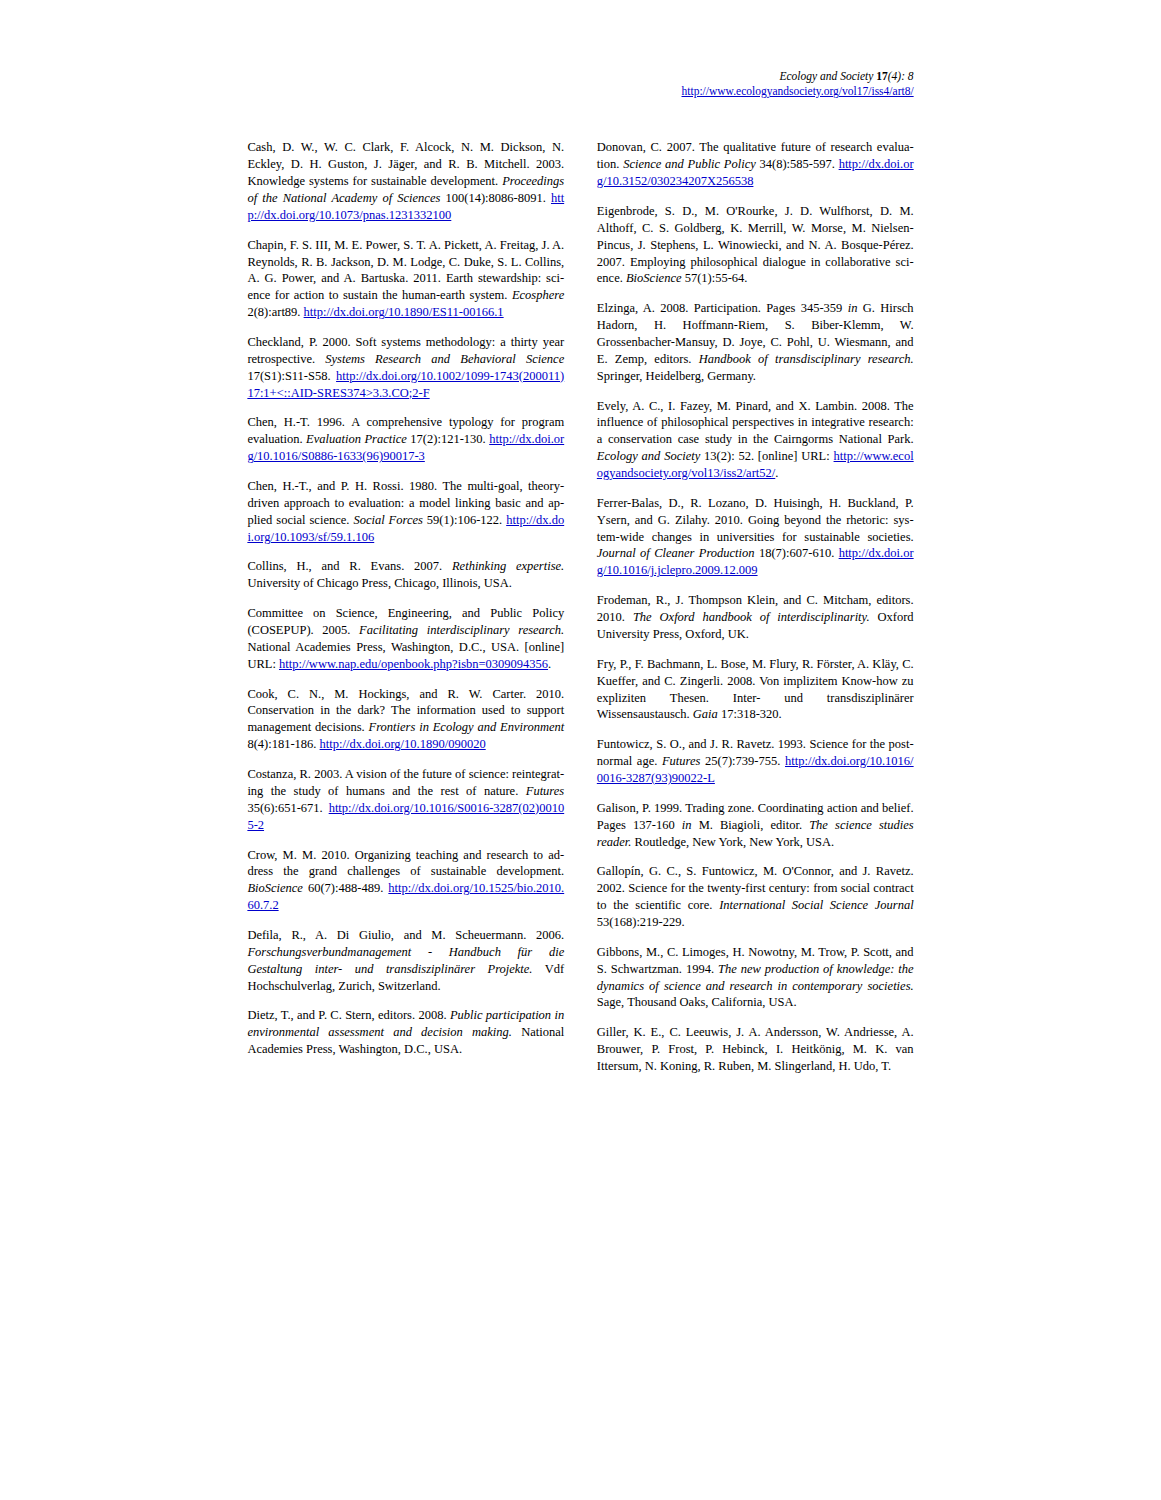Ecology and Society 17(4): 8
http://www.ecologyandsociety.org/vol17/iss4/art8/
Cash, D. W., W. C. Clark, F. Alcock, N. M. Dickson, N. Eckley, D. H. Guston, J. Jäger, and R. B. Mitchell. 2003. Knowledge systems for sustainable development. Proceedings of the National Academy of Sciences 100(14):8086-8091. http://dx.doi.org/10.1073/pnas.1231332100
Chapin, F. S. III, M. E. Power, S. T. A. Pickett, A. Freitag, J. A. Reynolds, R. B. Jackson, D. M. Lodge, C. Duke, S. L. Collins, A. G. Power, and A. Bartuska. 2011. Earth stewardship: science for action to sustain the human-earth system. Ecosphere 2(8):art89. http://dx.doi.org/10.1890/ES11-00166.1
Checkland, P. 2000. Soft systems methodology: a thirty year retrospective. Systems Research and Behavioral Science 17(S1):S11-S58. http://dx.doi.org/10.1002/1099-1743(200011)17:1+<::AID-SRES374>3.3.CO;2-F
Chen, H.-T. 1996. A comprehensive typology for program evaluation. Evaluation Practice 17(2):121-130. http://dx.doi.org/10.1016/S0886-1633(96)90017-3
Chen, H.-T., and P. H. Rossi. 1980. The multi-goal, theory-driven approach to evaluation: a model linking basic and applied social science. Social Forces 59(1):106-122. http://dx.doi.org/10.1093/sf/59.1.106
Collins, H., and R. Evans. 2007. Rethinking expertise. University of Chicago Press, Chicago, Illinois, USA.
Committee on Science, Engineering, and Public Policy (COSEPUP). 2005. Facilitating interdisciplinary research. National Academies Press, Washington, D.C., USA. [online] URL: http://www.nap.edu/openbook.php?isbn=0309094356.
Cook, C. N., M. Hockings, and R. W. Carter. 2010. Conservation in the dark? The information used to support management decisions. Frontiers in Ecology and Environment 8(4):181-186. http://dx.doi.org/10.1890/090020
Costanza, R. 2003. A vision of the future of science: reintegrating the study of humans and the rest of nature. Futures 35(6):651-671. http://dx.doi.org/10.1016/S0016-3287(02)00105-2
Crow, M. M. 2010. Organizing teaching and research to address the grand challenges of sustainable development. BioScience 60(7):488-489. http://dx.doi.org/10.1525/bio.2010.60.7.2
Defila, R., A. Di Giulio, and M. Scheuermann. 2006. Forschungsverbundmanagement - Handbuch für die Gestaltung inter- und transdisziplinärer Projekte. Vdf Hochschulverlag, Zurich, Switzerland.
Dietz, T., and P. C. Stern, editors. 2008. Public participation in environmental assessment and decision making. National Academies Press, Washington, D.C., USA.
Donovan, C. 2007. The qualitative future of research evaluation. Science and Public Policy 34(8):585-597. http://dx.doi.org/10.3152/030234207X256538
Eigenbrode, S. D., M. O'Rourke, J. D. Wulfhorst, D. M. Althoff, C. S. Goldberg, K. Merrill, W. Morse, M. Nielsen-Pincus, J. Stephens, L. Winowiecki, and N. A. Bosque-Pérez. 2007. Employing philosophical dialogue in collaborative science. BioScience 57(1):55-64.
Elzinga, A. 2008. Participation. Pages 345-359 in G. Hirsch Hadorn, H. Hoffmann-Riem, S. Biber-Klemm, W. Grossenbacher-Mansuy, D. Joye, C. Pohl, U. Wiesmann, and E. Zemp, editors. Handbook of transdisciplinary research. Springer, Heidelberg, Germany.
Evely, A. C., I. Fazey, M. Pinard, and X. Lambin. 2008. The influence of philosophical perspectives in integrative research: a conservation case study in the Cairngorms National Park. Ecology and Society 13(2): 52. [online] URL: http://www.ecologyandsociety.org/vol13/iss2/art52/.
Ferrer-Balas, D., R. Lozano, D. Huisingh, H. Buckland, P. Ysern, and G. Zilahy. 2010. Going beyond the rhetoric: system-wide changes in universities for sustainable societies. Journal of Cleaner Production 18(7):607-610. http://dx.doi.org/10.1016/j.jclepro.2009.12.009
Frodeman, R., J. Thompson Klein, and C. Mitcham, editors. 2010. The Oxford handbook of interdisciplinarity. Oxford University Press, Oxford, UK.
Fry, P., F. Bachmann, L. Bose, M. Flury, R. Förster, A. Kläy, C. Kueffer, and C. Zingerli. 2008. Von implizitem Know-how zu expliziten Thesen. Inter- und transdisziplinärer Wissensaustausch. Gaia 17:318-320.
Funtowicz, S. O., and J. R. Ravetz. 1993. Science for the post-normal age. Futures 25(7):739-755. http://dx.doi.org/10.1016/0016-3287(93)90022-L
Galison, P. 1999. Trading zone. Coordinating action and belief. Pages 137-160 in M. Biagioli, editor. The science studies reader. Routledge, New York, New York, USA.
Gallopín, G. C., S. Funtowicz, M. O'Connor, and J. Ravetz. 2002. Science for the twenty-first century: from social contract to the scientific core. International Social Science Journal 53(168):219-229.
Gibbons, M., C. Limoges, H. Nowotny, M. Trow, P. Scott, and S. Schwartzman. 1994. The new production of knowledge: the dynamics of science and research in contemporary societies. Sage, Thousand Oaks, California, USA.
Giller, K. E., C. Leeuwis, J. A. Andersson, W. Andriesse, A. Brouwer, P. Frost, P. Hebinck, I. Heitkönig, M. K. van Ittersum, N. Koning, R. Ruben, M. Slingerland, H. Udo, T.